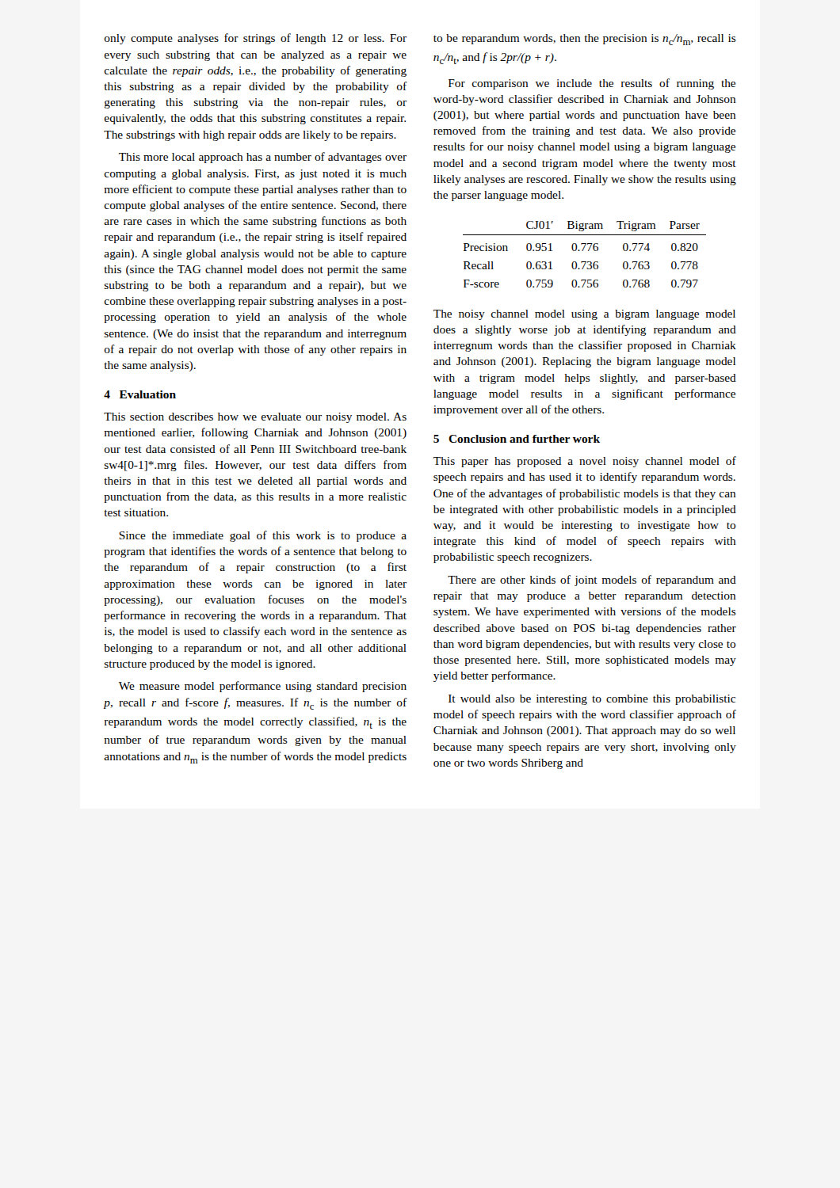only compute analyses for strings of length 12 or less. For every such substring that can be analyzed as a repair we calculate the repair odds, i.e., the probability of generating this substring as a repair divided by the probability of generating this substring via the non-repair rules, or equivalently, the odds that this substring constitutes a repair. The substrings with high repair odds are likely to be repairs.
This more local approach has a number of advantages over computing a global analysis. First, as just noted it is much more efficient to compute these partial analyses rather than to compute global analyses of the entire sentence. Second, there are rare cases in which the same substring functions as both repair and reparandum (i.e., the repair string is itself repaired again). A single global analysis would not be able to capture this (since the TAG channel model does not permit the same substring to be both a reparandum and a repair), but we combine these overlapping repair substring analyses in a post-processing operation to yield an analysis of the whole sentence. (We do insist that the reparandum and interregnum of a repair do not overlap with those of any other repairs in the same analysis).
4 Evaluation
This section describes how we evaluate our noisy model. As mentioned earlier, following Charniak and Johnson (2001) our test data consisted of all Penn III Switchboard tree-bank sw4[0-1]*.mrg files. However, our test data differs from theirs in that in this test we deleted all partial words and punctuation from the data, as this results in a more realistic test situation.
Since the immediate goal of this work is to produce a program that identifies the words of a sentence that belong to the reparandum of a repair construction (to a first approximation these words can be ignored in later processing), our evaluation focuses on the model's performance in recovering the words in a reparandum. That is, the model is used to classify each word in the sentence as belonging to a reparandum or not, and all other additional structure produced by the model is ignored.
We measure model performance using standard precision p, recall r and f-score f, measures. If nc is the number of reparandum words the model correctly classified, nt is the number of true reparandum words given by the manual annotations and nm is the number of words the model predicts to be reparandum words, then the precision is nc/nm, recall is nc/nt, and f is 2pr/(p + r).
For comparison we include the results of running the word-by-word classifier described in Charniak and Johnson (2001), but where partial words and punctuation have been removed from the training and test data. We also provide results for our noisy channel model using a bigram language model and a second trigram model where the twenty most likely analyses are rescored. Finally we show the results using the parser language model.
| | CJ01 ′ | Bigram | Trigram | Parser |
| --- | --- | --- | --- | --- |
| Precision | 0.951 | 0.776 | 0.774 | 0.820 |
| Recall | 0.631 | 0.736 | 0.763 | 0.778 |
| F-score | 0.759 | 0.756 | 0.768 | 0.797 |
The noisy channel model using a bigram language model does a slightly worse job at identifying reparandum and interregnum words than the classifier proposed in Charniak and Johnson (2001). Replacing the bigram language model with a trigram model helps slightly, and parser-based language model results in a significant performance improvement over all of the others.
5 Conclusion and further work
This paper has proposed a novel noisy channel model of speech repairs and has used it to identify reparandum words. One of the advantages of probabilistic models is that they can be integrated with other probabilistic models in a principled way, and it would be interesting to investigate how to integrate this kind of model of speech repairs with probabilistic speech recognizers.
There are other kinds of joint models of reparandum and repair that may produce a better reparandum detection system. We have experimented with versions of the models described above based on POS bi-tag dependencies rather than word bigram dependencies, but with results very close to those presented here. Still, more sophisticated models may yield better performance.
It would also be interesting to combine this probabilistic model of speech repairs with the word classifier approach of Charniak and Johnson (2001). That approach may do so well because many speech repairs are very short, involving only one or two words Shriberg and